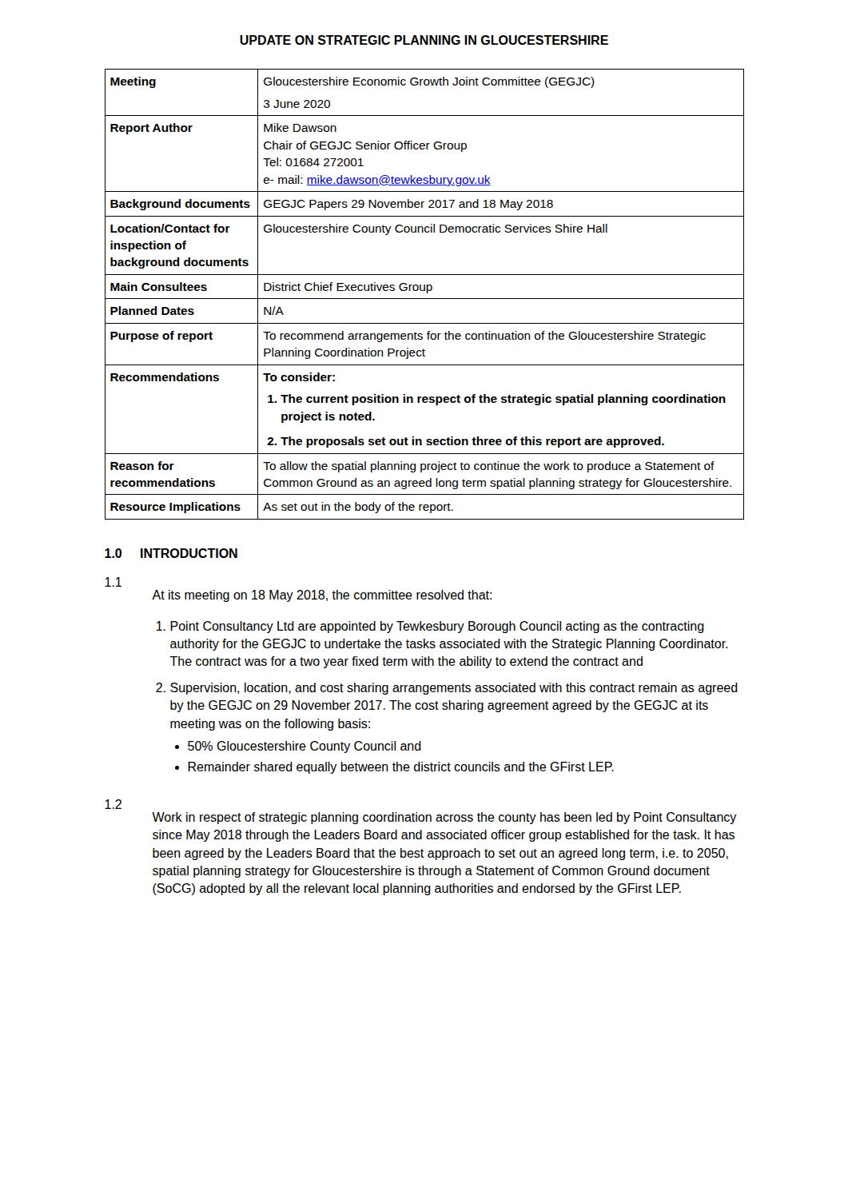Update on Strategic Planning in Gloucestershire
| Meeting | Gloucestershire Economic Growth Joint Committee (GEGJC) 3 June 2020 |
| Report Author | Mike Dawson Chair of GEGJC Senior Officer Group Tel: 01684 272001 e- mail: mike.dawson@tewkesbury.gov.uk |
| Background documents | GEGJC Papers 29 November 2017 and 18 May 2018 |
| Location/Contact for inspection of background documents | Gloucestershire County Council Democratic Services Shire Hall |
| Main Consultees | District Chief Executives Group |
| Planned Dates | N/A |
| Purpose of report | To recommend arrangements for the continuation of the Gloucestershire Strategic Planning Coordination Project |
| Recommendations | To consider: The current position in respect of the strategic spatial planning coordination project is noted. The proposals set out in section three of this report are approved. |
| Reason for recommendations | To allow the spatial planning project to continue the work to produce a Statement of Common Ground as an agreed long term spatial planning strategy for Gloucestershire. |
| Resource Implications | As set out in the body of the report. |
1.0 INTRODUCTION
1.1
At its meeting on 18 May 2018, the committee resolved that:
Point Consultancy Ltd are appointed by Tewkesbury Borough Council acting as the contracting authority for the GEGJC to undertake the tasks associated with the Strategic Planning Coordinator. The contract was for a two year fixed term with the ability to extend the contract and
Supervision, location, and cost sharing arrangements associated with this contract remain as agreed by the GEGJC on 29 November 2017. The cost sharing agreement agreed by the GEGJC at its meeting was on the following basis:
50% Gloucestershire County Council and
Remainder shared equally between the district councils and the GFirst LEP.
1.2
Work in respect of strategic planning coordination across the county has been led by Point Consultancy since May 2018 through the Leaders Board and associated officer group established for the task. It has been agreed by the Leaders Board that the best approach to set out an agreed long term, i.e. to 2050, spatial planning strategy for Gloucestershire is through a Statement of Common Ground document (SoCG) adopted by all the relevant local planning authorities and endorsed by the GFirst LEP.